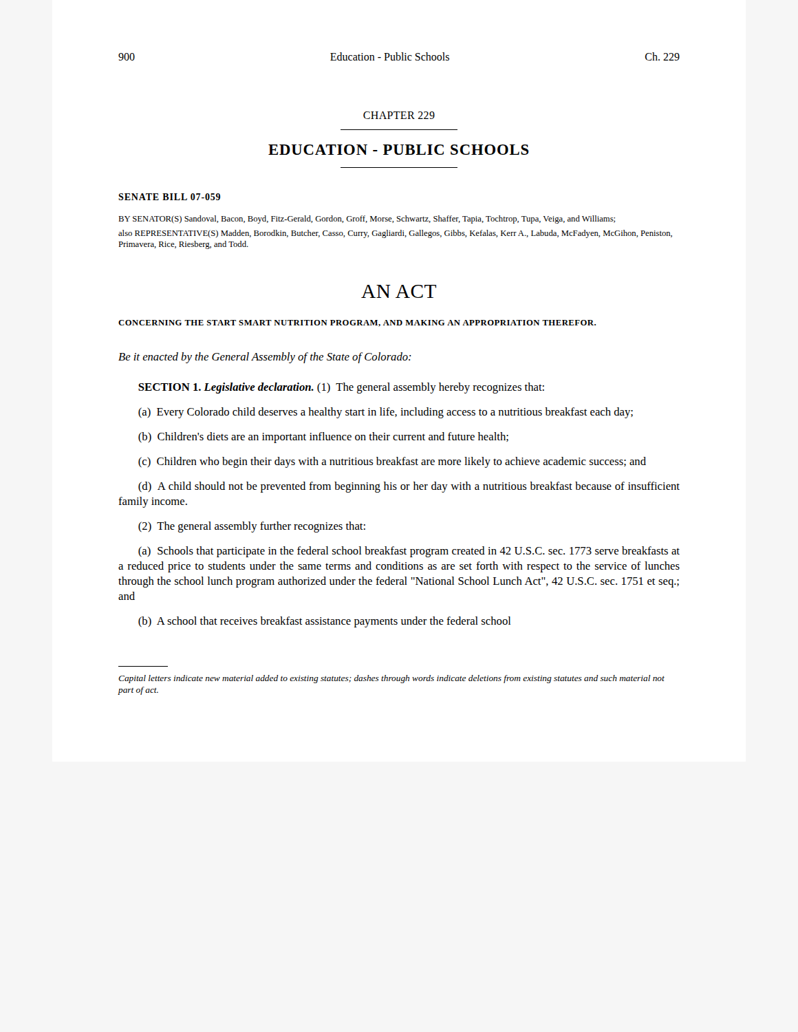900
Education - Public Schools
Ch. 229
CHAPTER 229
EDUCATION - PUBLIC SCHOOLS
SENATE BILL 07-059
BY SENATOR(S) Sandoval, Bacon, Boyd, Fitz-Gerald, Gordon, Groff, Morse, Schwartz, Shaffer, Tapia, Tochtrop, Tupa, Veiga, and Williams;
also REPRESENTATIVE(S) Madden, Borodkin, Butcher, Casso, Curry, Gagliardi, Gallegos, Gibbs, Kefalas, Kerr A., Labuda, McFadyen, McGihon, Peniston, Primavera, Rice, Riesberg, and Todd.
AN ACT
CONCERNING THE START SMART NUTRITION PROGRAM, AND MAKING AN APPROPRIATION THEREFOR.
Be it enacted by the General Assembly of the State of Colorado:
SECTION 1. Legislative declaration. (1) The general assembly hereby recognizes that:
(a) Every Colorado child deserves a healthy start in life, including access to a nutritious breakfast each day;
(b) Children's diets are an important influence on their current and future health;
(c) Children who begin their days with a nutritious breakfast are more likely to achieve academic success; and
(d) A child should not be prevented from beginning his or her day with a nutritious breakfast because of insufficient family income.
(2) The general assembly further recognizes that:
(a) Schools that participate in the federal school breakfast program created in 42 U.S.C. sec. 1773 serve breakfasts at a reduced price to students under the same terms and conditions as are set forth with respect to the service of lunches through the school lunch program authorized under the federal "National School Lunch Act", 42 U.S.C. sec. 1751 et seq.; and
(b) A school that receives breakfast assistance payments under the federal school
Capital letters indicate new material added to existing statutes; dashes through words indicate deletions from existing statutes and such material not part of act.